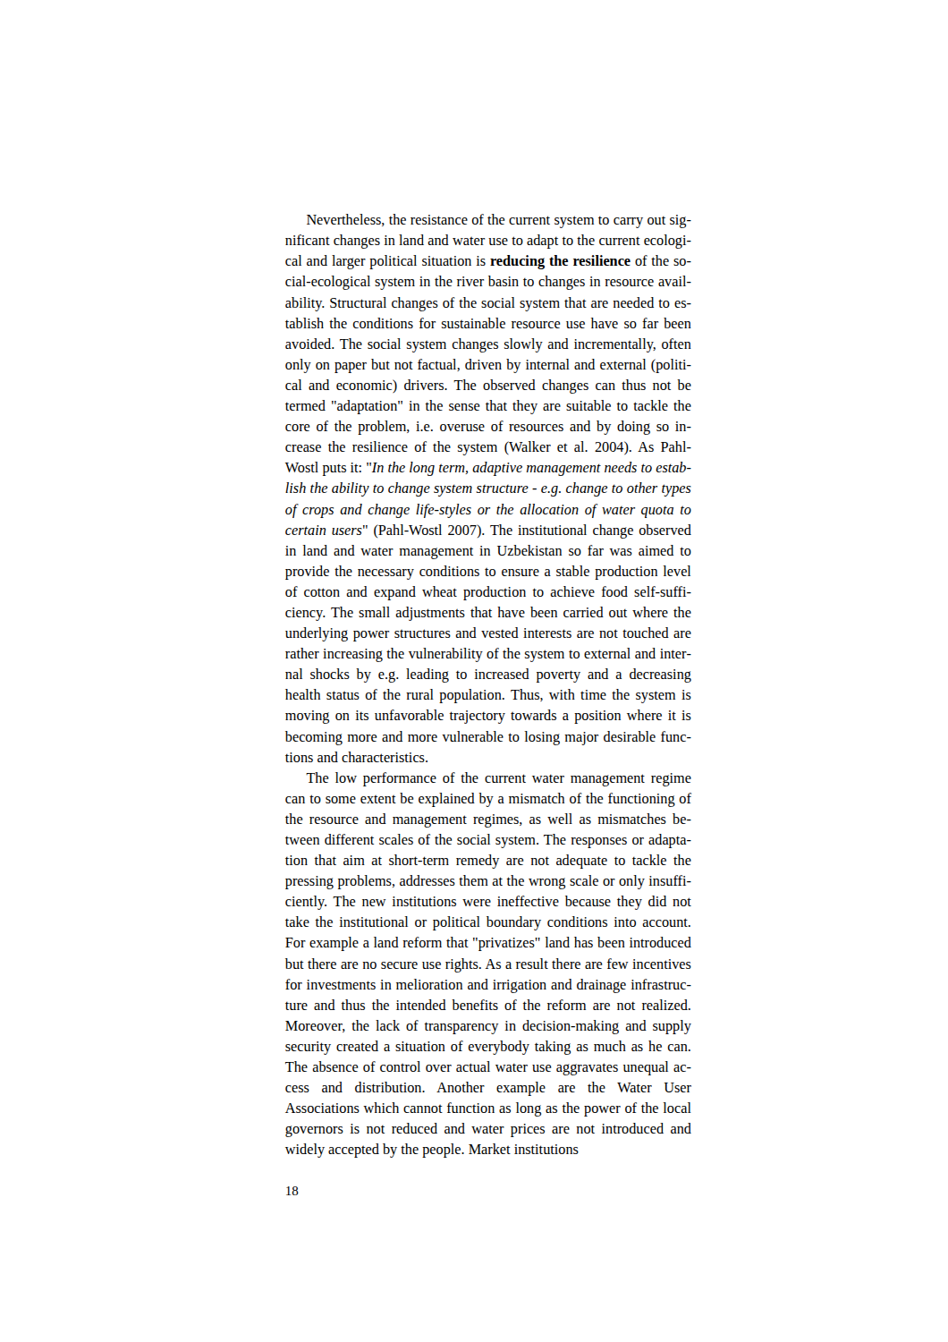Nevertheless, the resistance of the current system to carry out significant changes in land and water use to adapt to the current ecological and larger political situation is reducing the resilience of the social-ecological system in the river basin to changes in resource availability. Structural changes of the social system that are needed to establish the conditions for sustainable resource use have so far been avoided. The social system changes slowly and incrementally, often only on paper but not factual, driven by internal and external (political and economic) drivers. The observed changes can thus not be termed "adaptation" in the sense that they are suitable to tackle the core of the problem, i.e. overuse of resources and by doing so increase the resilience of the system (Walker et al. 2004). As Pahl-Wostl puts it: "In the long term, adaptive management needs to establish the ability to change system structure - e.g. change to other types of crops and change life-styles or the allocation of water quota to certain users" (Pahl-Wostl 2007). The institutional change observed in land and water management in Uzbekistan so far was aimed to provide the necessary conditions to ensure a stable production level of cotton and expand wheat production to achieve food self-sufficiency. The small adjustments that have been carried out where the underlying power structures and vested interests are not touched are rather increasing the vulnerability of the system to external and internal shocks by e.g. leading to increased poverty and a decreasing health status of the rural population. Thus, with time the system is moving on its unfavorable trajectory towards a position where it is becoming more and more vulnerable to losing major desirable functions and characteristics.
The low performance of the current water management regime can to some extent be explained by a mismatch of the functioning of the resource and management regimes, as well as mismatches between different scales of the social system. The responses or adaptation that aim at short-term remedy are not adequate to tackle the pressing problems, addresses them at the wrong scale or only insufficiently. The new institutions were ineffective because they did not take the institutional or political boundary conditions into account. For example a land reform that "privatizes" land has been introduced but there are no secure use rights. As a result there are few incentives for investments in melioration and irrigation and drainage infrastructure and thus the intended benefits of the reform are not realized. Moreover, the lack of transparency in decision-making and supply security created a situation of everybody taking as much as he can. The absence of control over actual water use aggravates unequal access and distribution. Another example are the Water User Associations which cannot function as long as the power of the local governors is not reduced and water prices are not introduced and widely accepted by the people. Market institutions
18